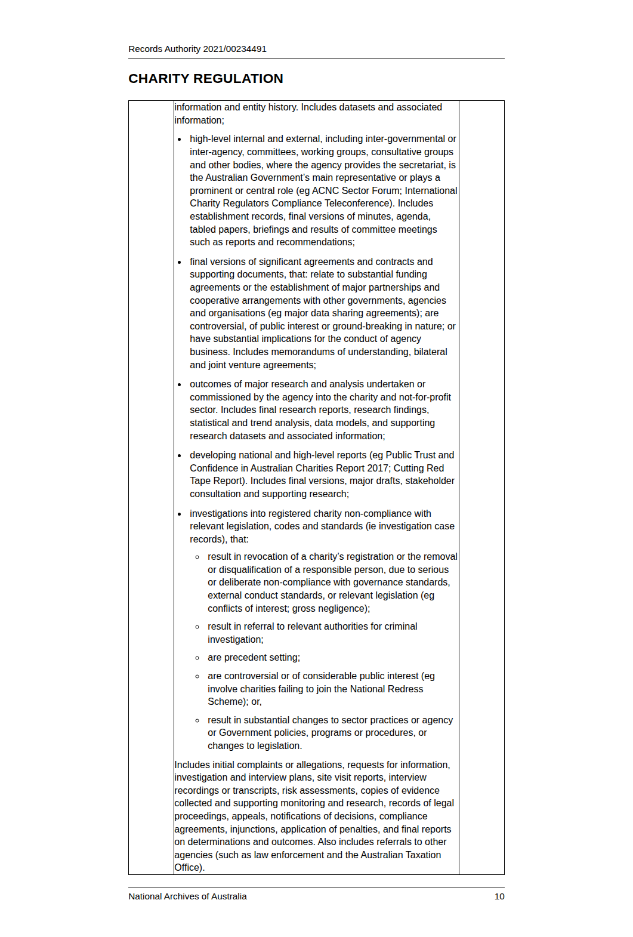Records Authority 2021/00234491
CHARITY REGULATION
| | information and entity history. Includes datasets and associated information; high-level internal and external, including inter-governmental or inter-agency, committees, working groups, consultative groups and other bodies, where the agency provides the secretariat, is the Australian Government’s main representative or plays a prominent or central role (eg ACNC Sector Forum; International Charity Regulators Compliance Teleconference). Includes establishment records, final versions of minutes, agenda, tabled papers, briefings and results of committee meetings such as reports and recommendations; final versions of significant agreements and contracts and supporting documents, that: relate to substantial funding agreements or the establishment of major partnerships and cooperative arrangements with other governments, agencies and organisations (eg major data sharing agreements); are controversial, of public interest or ground-breaking in nature; or have substantial implications for the conduct of agency business. Includes memorandums of understanding, bilateral and joint venture agreements; outcomes of major research and analysis undertaken or commissioned by the agency into the charity and not-for-profit sector. Includes final research reports, research findings, statistical and trend analysis, data models, and supporting research datasets and associated information; developing national and high-level reports (eg Public Trust and Confidence in Australian Charities Report 2017; Cutting Red Tape Report). Includes final versions, major drafts, stakeholder consultation and supporting research; investigations into registered charity non-compliance with relevant legislation, codes and standards (ie investigation case records), that: result in revocation of a charity’s registration or the removal or disqualification of a responsible person, due to serious or deliberate non-compliance with governance standards, external conduct standards, or relevant legislation (eg conflicts of interest; gross negligence); result in referral to relevant authorities for criminal investigation; are precedent setting; are controversial or of considerable public interest (eg involve charities failing to join the National Redress Scheme); or, result in substantial changes to sector practices or agency or Government policies, programs or procedures, or changes to legislation. Includes initial complaints or allegations, requests for information, investigation and interview plans, site visit reports, interview recordings or transcripts, risk assessments, copies of evidence collected and supporting monitoring and research, records of legal proceedings, appeals, notifications of decisions, compliance agreements, injunctions, application of penalties, and final reports on determinations and outcomes. Also includes referrals to other agencies (such as law enforcement and the Australian Taxation Office). | |
National Archives of Australia
10